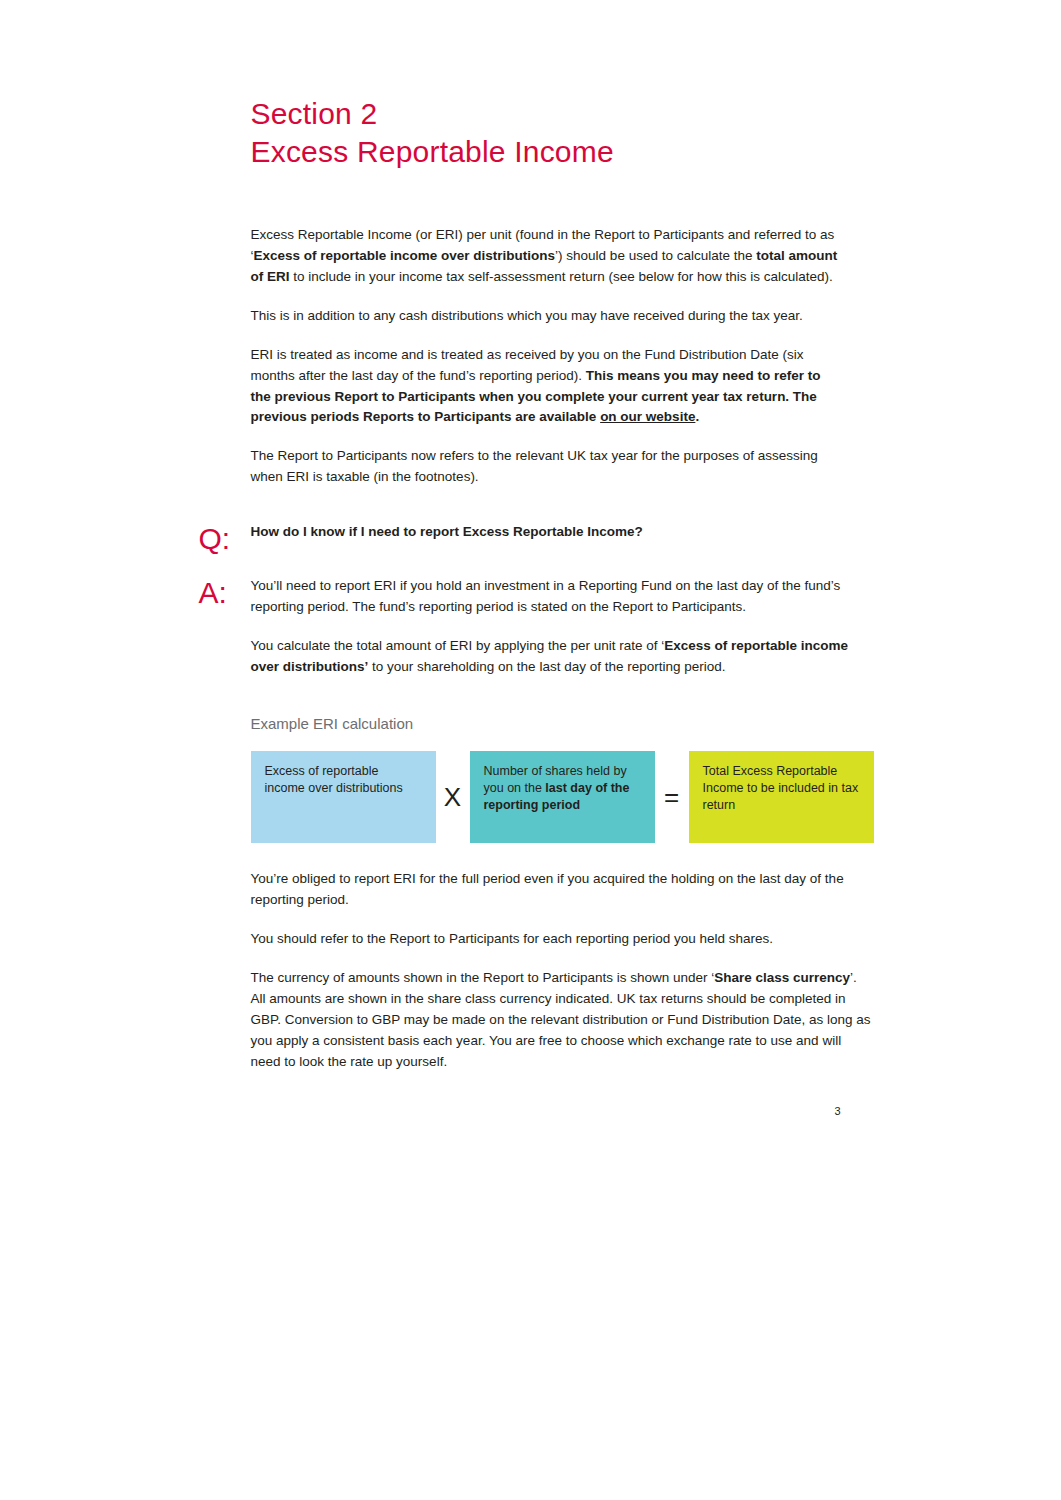Section 2
Excess Reportable Income
Excess Reportable Income (or ERI) per unit (found in the Report to Participants and referred to as ‘Excess of reportable income over distributions’) should be used to calculate the total amount of ERI to include in your income tax self-assessment return (see below for how this is calculated).
This is in addition to any cash distributions which you may have received during the tax year.
ERI is treated as income and is treated as received by you on the Fund Distribution Date (six months after the last day of the fund’s reporting period). This means you may need to refer to the previous Report to Participants when you complete your current year tax return. The previous periods Reports to Participants are available on our website.
The Report to Participants now refers to the relevant UK tax year for the purposes of assessing when ERI is taxable (in the footnotes).
Q:
How do I know if I need to report Excess Reportable Income?
A:
You’ll need to report ERI if you hold an investment in a Reporting Fund on the last day of the fund’s reporting period. The fund’s reporting period is stated on the Report to Participants.
You calculate the total amount of ERI by applying the per unit rate of ‘Excess of reportable income over distributions’ to your shareholding on the last day of the reporting period.
Example ERI calculation
Excess of reportable income over distributions
X
Number of shares held by you on the last day of the reporting period
=
Total Excess Reportable Income to be included in tax return
You’re obliged to report ERI for the full period even if you acquired the holding on the last day of the reporting period.
You should refer to the Report to Participants for each reporting period you held shares.
The currency of amounts shown in the Report to Participants is shown under ‘Share class currency’. All amounts are shown in the share class currency indicated. UK tax returns should be completed in GBP. Conversion to GBP may be made on the relevant distribution or Fund Distribution Date, as long as you apply a consistent basis each year. You are free to choose which exchange rate to use and will need to look the rate up yourself.
3